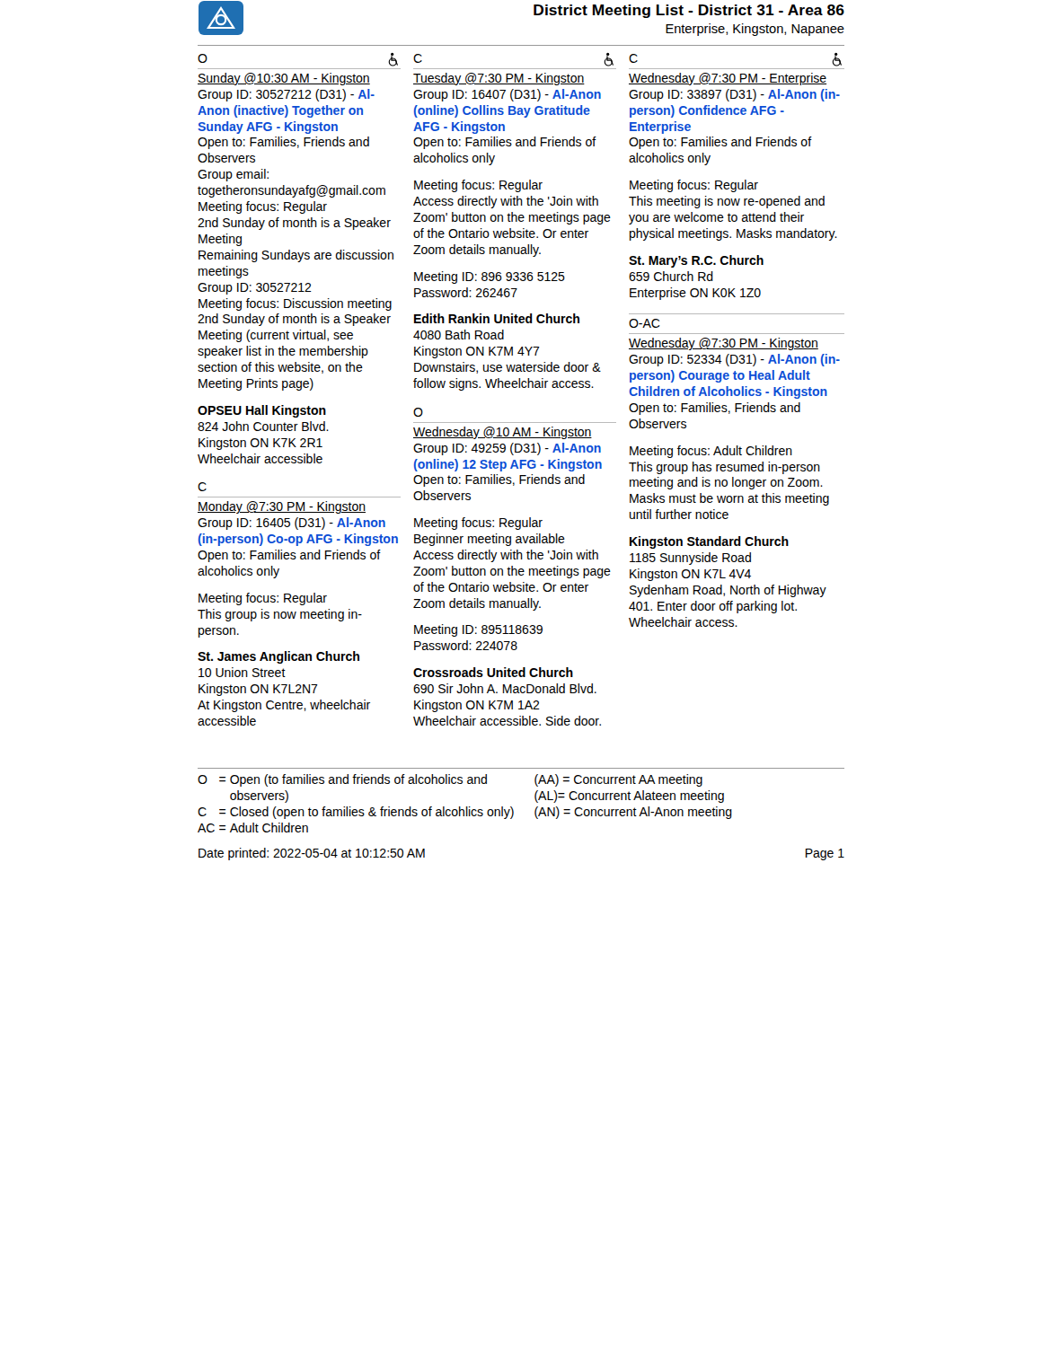District Meeting List - District 31 - Area 86
Enterprise, Kingston, Napanee
O
Sunday @10:30 AM - Kingston
Group ID: 30527212 (D31) - Al-Anon (inactive) Together on Sunday AFG - Kingston
Open to: Families, Friends and Observers
Group email: togetheronsundayafg@gmail.com
Meeting focus: Regular
2nd Sunday of month is a Speaker Meeting
Remaining Sundays are discussion meetings
Group ID: 30527212
Meeting focus: Discussion meeting
2nd Sunday of month is a Speaker Meeting (current virtual, see speaker list in the membership section of this website, on the Meeting Prints page)
OPSEU Hall Kingston
824 John Counter Blvd.
Kingston ON K7K 2R1
Wheelchair accessible
C
Monday @7:30 PM - Kingston
Group ID: 16405 (D31) - Al-Anon (in-person) Co-op AFG - Kingston
Open to: Families and Friends of alcoholics only
Meeting focus: Regular
This group is now meeting in-person.
St. James Anglican Church
10 Union Street
Kingston ON K7L2N7
At Kingston Centre, wheelchair accessible
C
Tuesday @7:30 PM - Kingston
Group ID: 16407 (D31) - Al-Anon (online) Collins Bay Gratitude AFG - Kingston
Open to: Families and Friends of alcoholics only
Meeting focus: Regular
Access directly with the 'Join with Zoom' button on the meetings page of the Ontario website. Or enter Zoom details manually.
Meeting ID: 896 9336 5125
Password: 262467
Edith Rankin United Church
4080 Bath Road
Kingston ON K7M 4Y7
Downstairs, use waterside door & follow signs. Wheelchair access.
O
Wednesday @10 AM - Kingston
Group ID: 49259 (D31) - Al-Anon (online) 12 Step AFG - Kingston
Open to: Families, Friends and Observers
Meeting focus: Regular
Beginner meeting available
Access directly with the 'Join with Zoom' button on the meetings page of the Ontario website. Or enter Zoom details manually.
Meeting ID: 895118639
Password: 224078
Crossroads United Church
690 Sir John A. MacDonald Blvd.
Kingston ON K7M 1A2
Wheelchair accessible. Side door.
C
Wednesday @7:30 PM - Enterprise
Group ID: 33897 (D31) - Al-Anon (in-person) Confidence AFG - Enterprise
Open to: Families and Friends of alcoholics only
Meeting focus: Regular
This meeting is now re-opened and you are welcome to attend their physical meetings. Masks mandatory.
St. Mary’s R.C. Church
659 Church Rd
Enterprise ON K0K 1Z0
O-AC
Wednesday @7:30 PM - Kingston
Group ID: 52334 (D31) - Al-Anon (in-person) Courage to Heal Adult Children of Alcoholics - Kingston
Open to: Families, Friends and Observers
Meeting focus: Adult Children
This group has resumed in-person meeting and is no longer on Zoom. Masks must be worn at this meeting until further notice
Kingston Standard Church
1185 Sunnyside Road
Kingston ON K7L 4V4
Sydenham Road, North of Highway 401. Enter door off parking lot. Wheelchair access.
| O | = | Open (to families and friends of alcoholics and observers) |
| C | = | Closed (open to families & friends of alcohlics only) |
| AC | = | Adult Children |
| (AA) = Concurrent AA meeting |
| (AL)= Concurrent Alateen meeting |
| (AN) = Concurrent Al-Anon meeting |
Date printed: 2022-05-04 at 10:12:50 AM Page 1